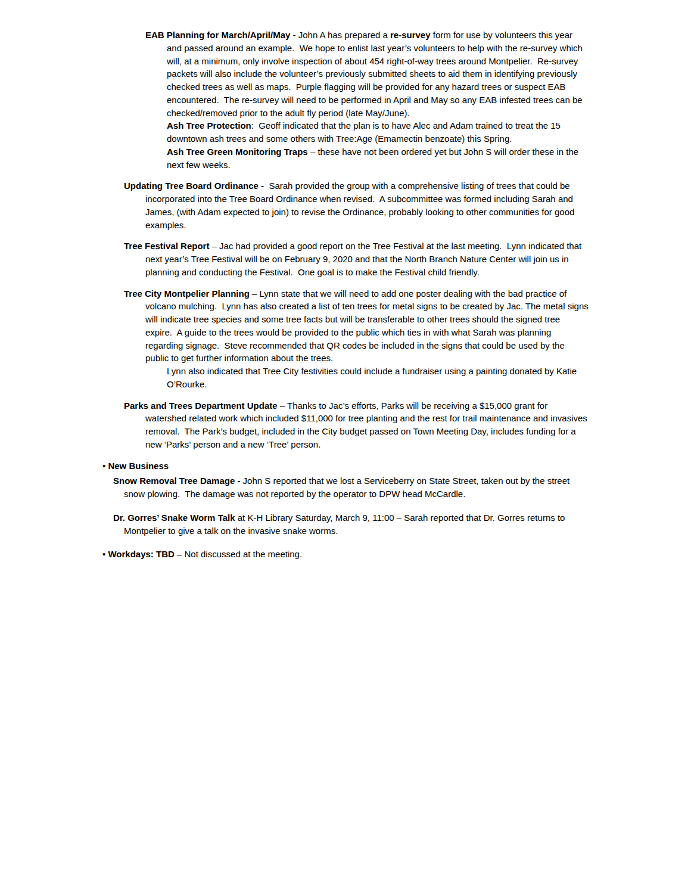EAB Planning for March/April/May - John A has prepared a re-survey form for use by volunteers this year and passed around an example. We hope to enlist last year’s volunteers to help with the re-survey which will, at a minimum, only involve inspection of about 454 right-of-way trees around Montpelier. Re-survey packets will also include the volunteer’s previously submitted sheets to aid them in identifying previously checked trees as well as maps. Purple flagging will be provided for any hazard trees or suspect EAB encountered. The re-survey will need to be performed in April and May so any EAB infested trees can be checked/removed prior to the adult fly period (late May/June).
Ash Tree Protection: Geoff indicated that the plan is to have Alec and Adam trained to treat the 15 downtown ash trees and some others with Tree:Age (Emamectin benzoate) this Spring.
Ash Tree Green Monitoring Traps – these have not been ordered yet but John S will order these in the next few weeks.
Updating Tree Board Ordinance - Sarah provided the group with a comprehensive listing of trees that could be incorporated into the Tree Board Ordinance when revised. A subcommittee was formed including Sarah and James, (with Adam expected to join) to revise the Ordinance, probably looking to other communities for good examples.
Tree Festival Report – Jac had provided a good report on the Tree Festival at the last meeting. Lynn indicated that next year’s Tree Festival will be on February 9, 2020 and that the North Branch Nature Center will join us in planning and conducting the Festival. One goal is to make the Festival child friendly.
Tree City Montpelier Planning – Lynn state that we will need to add one poster dealing with the bad practice of volcano mulching. Lynn has also created a list of ten trees for metal signs to be created by Jac. The metal signs will indicate tree species and some tree facts but will be transferable to other trees should the signed tree expire. A guide to the trees would be provided to the public which ties in with what Sarah was planning regarding signage. Steve recommended that QR codes be included in the signs that could be used by the public to get further information about the trees.
Lynn also indicated that Tree City festivities could include a fundraiser using a painting donated by Katie O’Rourke.
Parks and Trees Department Update – Thanks to Jac’s efforts, Parks will be receiving a $15,000 grant for watershed related work which included $11,000 for tree planting and the rest for trail maintenance and invasives removal. The Park’s budget, included in the City budget passed on Town Meeting Day, includes funding for a new ‘Parks’ person and a new ‘Tree’ person.
• New Business
Snow Removal Tree Damage - John S reported that we lost a Serviceberry on State Street, taken out by the street snow plowing. The damage was not reported by the operator to DPW head McCardle.
Dr. Gorres’ Snake Worm Talk at K-H Library Saturday, March 9, 11:00 – Sarah reported that Dr. Gorres returns to Montpelier to give a talk on the invasive snake worms.
• Workdays: TBD – Not discussed at the meeting.